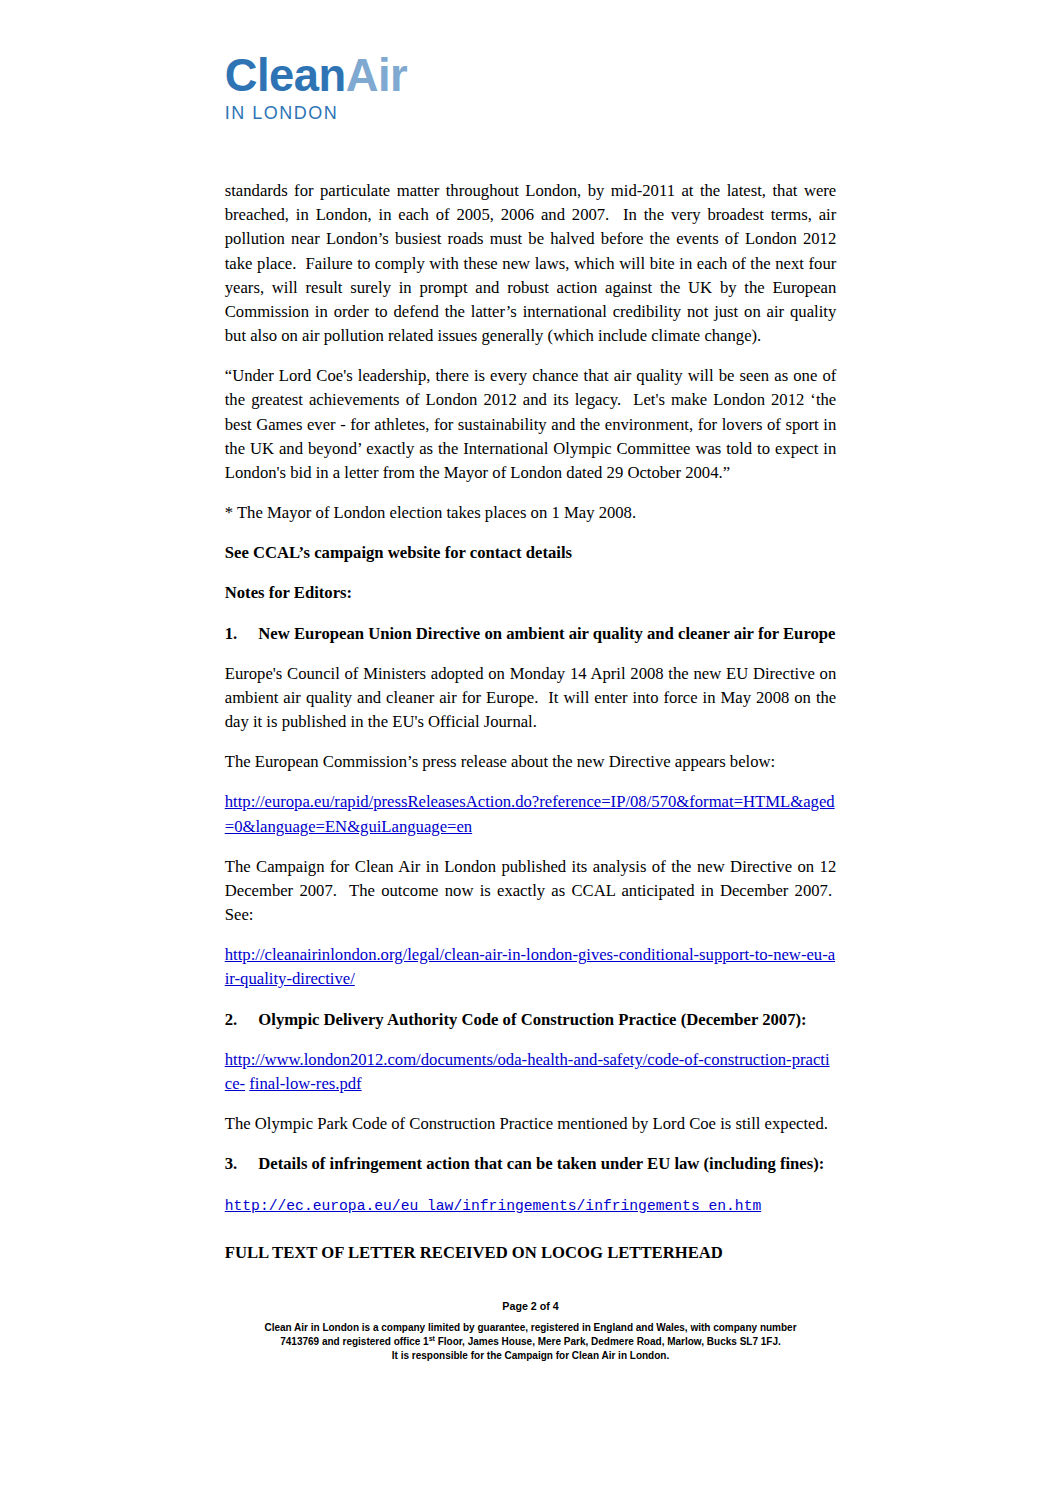Clean Air
IN LONDON
standards for particulate matter throughout London, by mid-2011 at the latest, that were breached, in London, in each of 2005, 2006 and 2007. In the very broadest terms, air pollution near London’s busiest roads must be halved before the events of London 2012 take place. Failure to comply with these new laws, which will bite in each of the next four years, will result surely in prompt and robust action against the UK by the European Commission in order to defend the latter’s international credibility not just on air quality but also on air pollution related issues generally (which include climate change).
“Under Lord Coe's leadership, there is every chance that air quality will be seen as one of the greatest achievements of London 2012 and its legacy. Let's make London 2012 ‘the best Games ever - for athletes, for sustainability and the environment, for lovers of sport in the UK and beyond’ exactly as the International Olympic Committee was told to expect in London's bid in a letter from the Mayor of London dated 29 October 2004.”
* The Mayor of London election takes places on 1 May 2008.
See CCAL’s campaign website for contact details
Notes for Editors:
1. New European Union Directive on ambient air quality and cleaner air for Europe
Europe's Council of Ministers adopted on Monday 14 April 2008 the new EU Directive on ambient air quality and cleaner air for Europe. It will enter into force in May 2008 on the day it is published in the EU's Official Journal.
The European Commission’s press release about the new Directive appears below:
http://europa.eu/rapid/pressReleasesAction.do?reference=IP/08/570&format=HTML&aged=0&language=EN&guiLanguage=en
The Campaign for Clean Air in London published its analysis of the new Directive on 12 December 2007. The outcome now is exactly as CCAL anticipated in December 2007. See:
http://cleanairinlondon.org/legal/clean-air-in-london-gives-conditional-support-to-new-eu-air-quality-directive/
2. Olympic Delivery Authority Code of Construction Practice (December 2007):
http://www.london2012.com/documents/oda-health-and-safety/code-of-construction-practice- final-low-res.pdf
The Olympic Park Code of Construction Practice mentioned by Lord Coe is still expected.
3. Details of infringement action that can be taken under EU law (including fines):
http://ec.europa.eu/eu_law/infringements/infringements_en.htm
FULL TEXT OF LETTER RECEIVED ON LOCOG LETTERHEAD
Page 2 of 4
Clean Air in London is a company limited by guarantee, registered in England and Wales, with company number
7413769 and registered office 1st Floor, James House, Mere Park, Dedmere Road, Marlow, Bucks SL7 1FJ.
It is responsible for the Campaign for Clean Air in London.